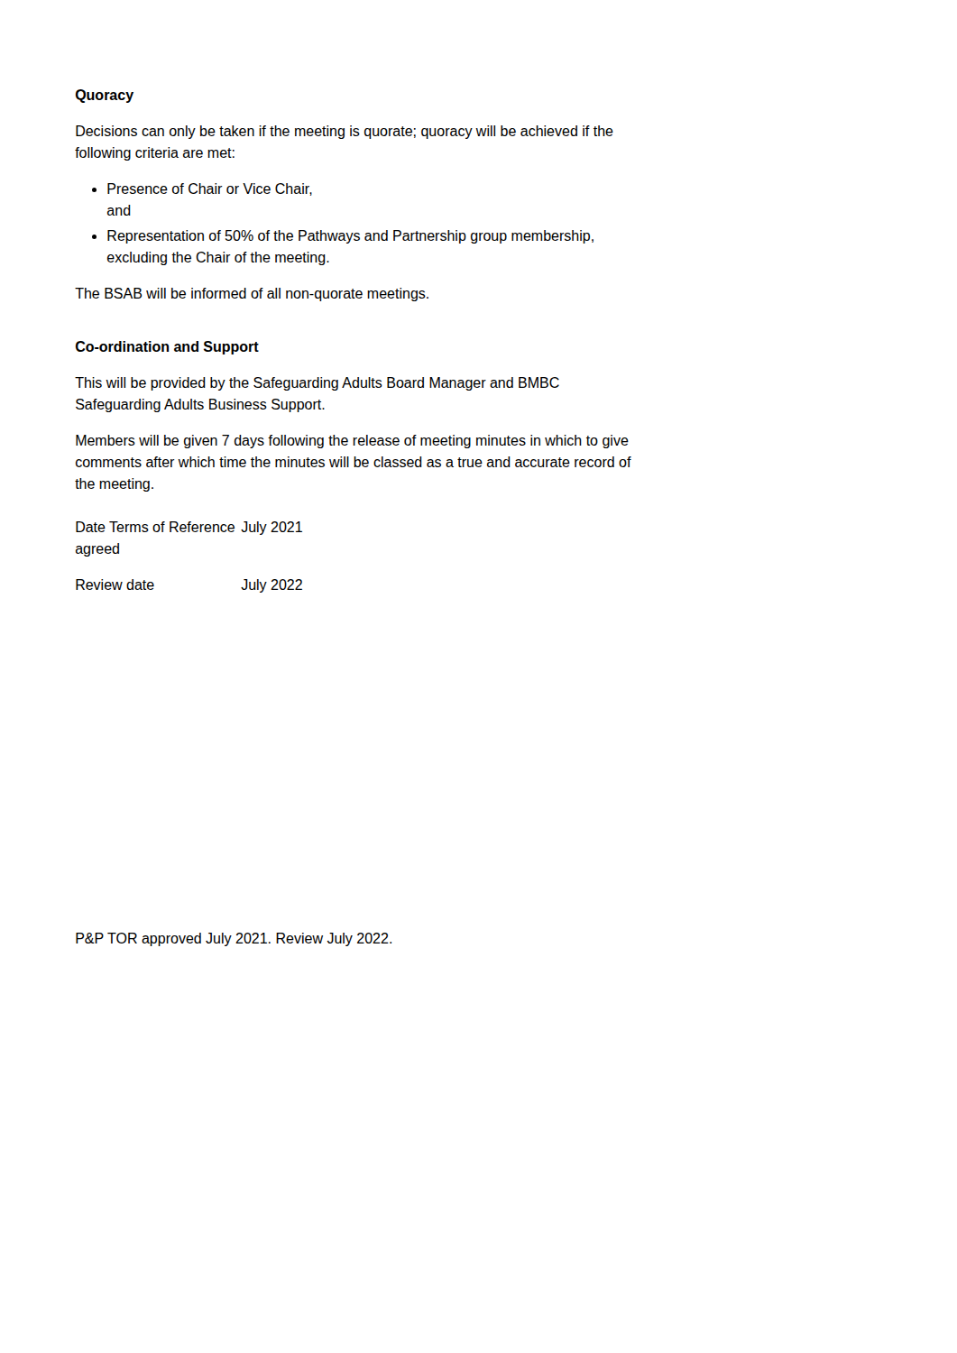Quoracy
Decisions can only be taken if the meeting is quorate; quoracy will be achieved if the following criteria are met:
Presence of Chair or Vice Chair,
and
Representation of 50% of the Pathways and Partnership group membership, excluding the Chair of the meeting.
The BSAB will be informed of all non-quorate meetings.
Co-ordination and Support
This will be provided by the Safeguarding Adults Board Manager and BMBC Safeguarding Adults Business Support.
Members will be given 7 days following the release of meeting minutes in which to give comments after which time the minutes will be classed as a true and accurate record of the meeting.
| Date Terms of Reference agreed | July 2021 |
| Review date | July 2022 |
P&P TOR approved July 2021. Review July 2022.